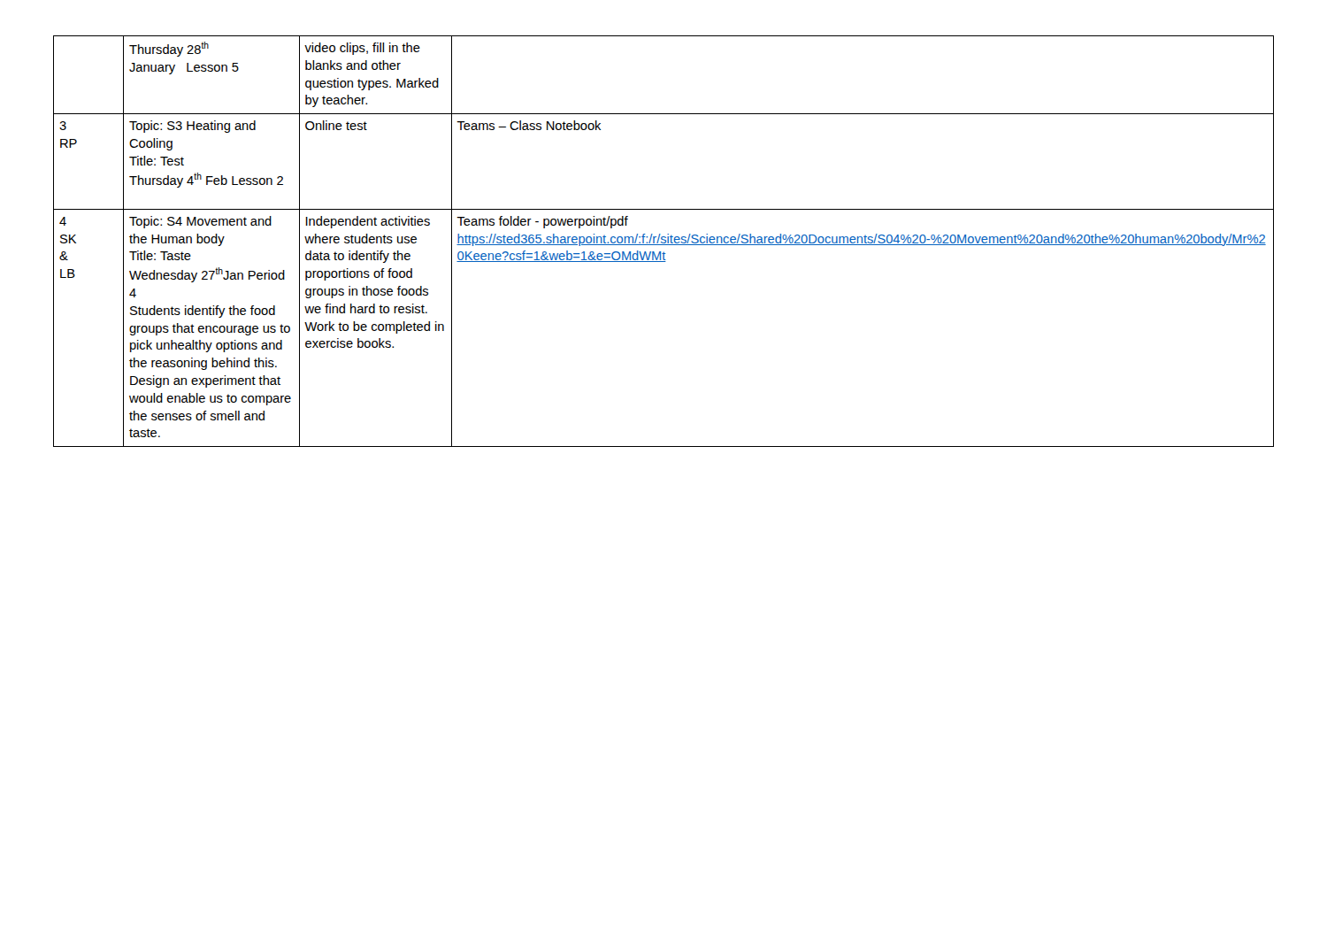| | Thursday 28 th January Lesson 5 | video clips, fill in the blanks and other question types. Marked by teacher. | |
| 3 RP | Topic: S3 Heating and Cooling Title: Test Thursday 4 th Feb Lesson 2 | Online test | Teams – Class Notebook |
| 4 SK & LB | Topic: S4 Movement and the Human body Title: Taste Wednesday 27 th Jan Period 4 Students identify the food groups that encourage us to pick unhealthy options and the reasoning behind this. Design an experiment that would enable us to compare the senses of smell and taste. | Independent activities where students use data to identify the proportions of food groups in those foods we find hard to resist. Work to be completed in exercise books. | Teams folder - powerpoint/pdf https://sted365.sharepoint.com/:f:/r/sites/Science/Shared%20Documents/S04%20-%20Movement%20and%20the%20human%20body/Mr%20Keene?csf=1&web=1&e=OMdWMt |